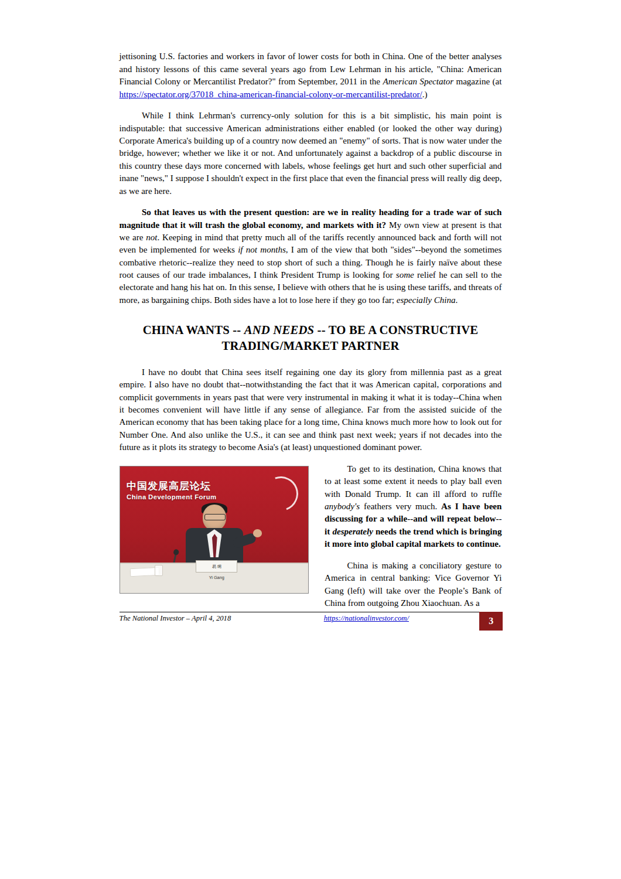jettisoning U.S. factories and workers in favor of lower costs for both in China. One of the better analyses and history lessons of this came several years ago from Lew Lehrman in his article, "China: American Financial Colony or Mercantilist Predator?" from September, 2011 in the American Spectator magazine (at https://spectator.org/37018_china-american-financial-colony-or-mercantilist-predator/.)
While I think Lehrman's currency-only solution for this is a bit simplistic, his main point is indisputable: that successive American administrations either enabled (or looked the other way during) Corporate America's building up of a country now deemed an "enemy" of sorts. That is now water under the bridge, however; whether we like it or not. And unfortunately against a backdrop of a public discourse in this country these days more concerned with labels, whose feelings get hurt and such other superficial and inane "news," I suppose I shouldn't expect in the first place that even the financial press will really dig deep, as we are here.
So that leaves us with the present question: are we in reality heading for a trade war of such magnitude that it will trash the global economy, and markets with it? My own view at present is that we are not. Keeping in mind that pretty much all of the tariffs recently announced back and forth will not even be implemented for weeks if not months, I am of the view that both "sides"--beyond the sometimes combative rhetoric--realize they need to stop short of such a thing. Though he is fairly naïve about these root causes of our trade imbalances, I think President Trump is looking for some relief he can sell to the electorate and hang his hat on. In this sense, I believe with others that he is using these tariffs, and threats of more, as bargaining chips. Both sides have a lot to lose here if they go too far; especially China.
CHINA WANTS -- AND NEEDS -- TO BE A CONSTRUCTIVE TRADING/MARKET PARTNER
I have no doubt that China sees itself regaining one day its glory from millennia past as a great empire. I also have no doubt that--notwithstanding the fact that it was American capital, corporations and complicit governments in years past that were very instrumental in making it what it is today--China when it becomes convenient will have little if any sense of allegiance. Far from the assisted suicide of the American economy that has been taking place for a long time, China knows much more how to look out for Number One. And also unlike the U.S., it can see and think past next week; years if not decades into the future as it plots its strategy to become Asia's (at least) unquestioned dominant power.
中国发展高层论坛
China Development Forum
易 纲
Yi Gang
To get to its destination, China knows that to at least some extent it needs to play ball even with Donald Trump. It can ill afford to ruffle anybody's feathers very much. As I have been discussing for a while--and will repeat below--it desperately needs the trend which is bringing it more into global capital markets to continue.
China is making a conciliatory gesture to America in central banking: Vice Governor Yi Gang (left) will take over the People’s Bank of China from outgoing Zhou Xiaochuan. As a
The National Investor – April 4, 2018
https://nationalinvestor.com/
3